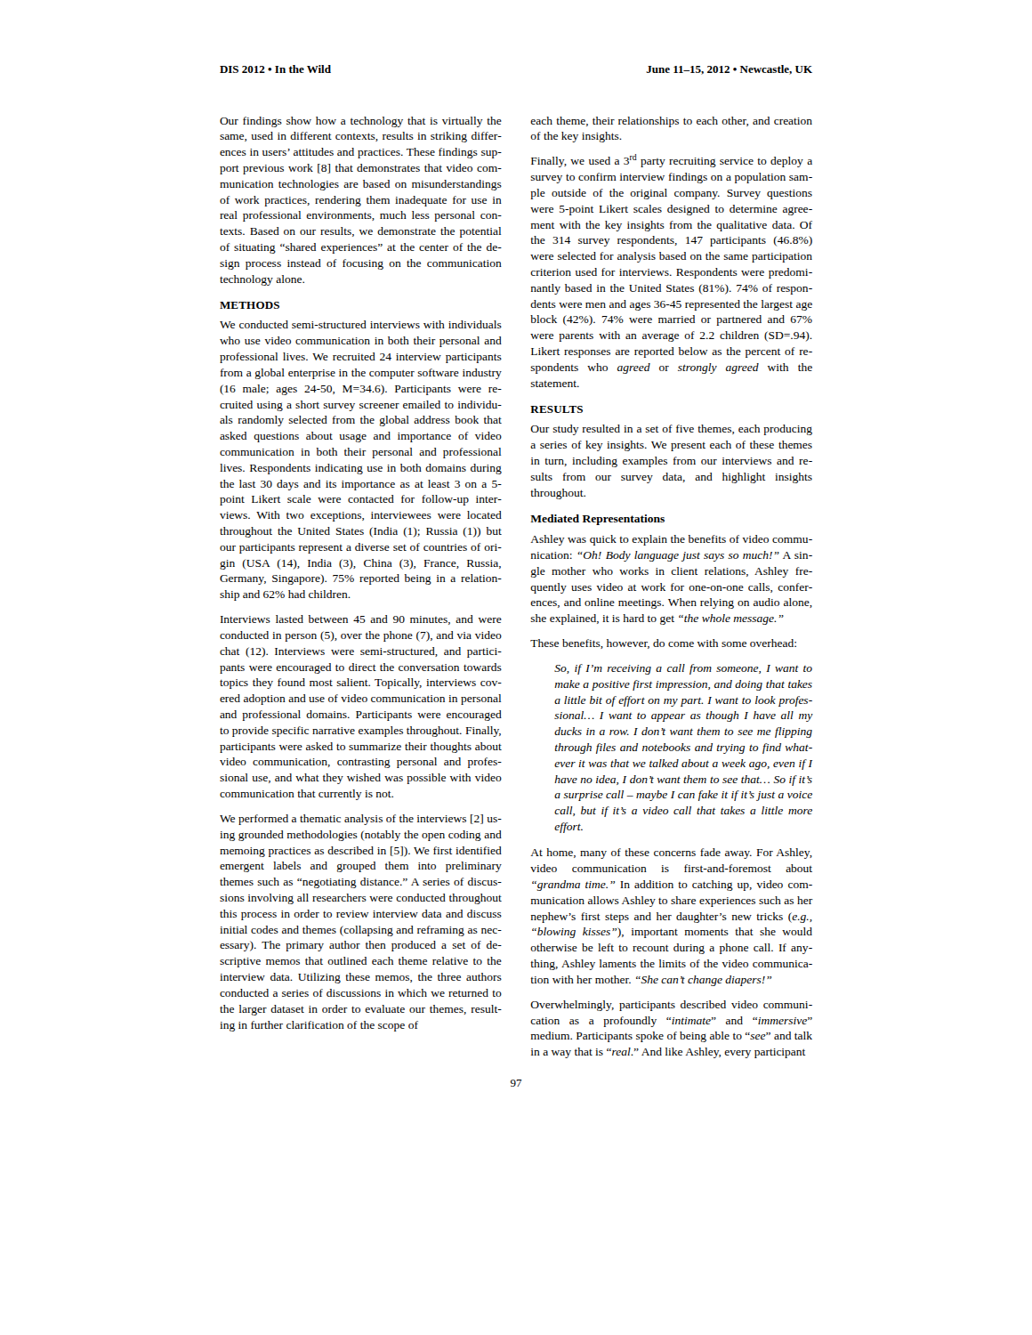DIS 2012 • In the Wild June 11–15, 2012 • Newcastle, UK
Our findings show how a technology that is virtually the same, used in different contexts, results in striking differences in users’ attitudes and practices. These findings support previous work [8] that demonstrates that video communication technologies are based on misunderstandings of work practices, rendering them inadequate for use in real professional environments, much less personal contexts. Based on our results, we demonstrate the potential of situating “shared experiences” at the center of the design process instead of focusing on the communication technology alone.
Methods
We conducted semi-structured interviews with individuals who use video communication in both their personal and professional lives. We recruited 24 interview participants from a global enterprise in the computer software industry (16 male; ages 24-50, M=34.6). Participants were recruited using a short survey screener emailed to individuals randomly selected from the global address book that asked questions about usage and importance of video communication in both their personal and professional lives. Respondents indicating use in both domains during the last 30 days and its importance as at least 3 on a 5-point Likert scale were contacted for follow-up interviews. With two exceptions, interviewees were located throughout the United States (India (1); Russia (1)) but our participants represent a diverse set of countries of origin (USA (14), India (3), China (3), France, Russia, Germany, Singapore). 75% reported being in a relationship and 62% had children.
Interviews lasted between 45 and 90 minutes, and were conducted in person (5), over the phone (7), and via video chat (12). Interviews were semi-structured, and participants were encouraged to direct the conversation towards topics they found most salient. Topically, interviews covered adoption and use of video communication in personal and professional domains. Participants were encouraged to provide specific narrative examples throughout. Finally, participants were asked to summarize their thoughts about video communication, contrasting personal and professional use, and what they wished was possible with video communication that currently is not.
We performed a thematic analysis of the interviews [2] using grounded methodologies (notably the open coding and memoing practices as described in [5]). We first identified emergent labels and grouped them into preliminary themes such as “negotiating distance.” A series of discussions involving all researchers were conducted throughout this process in order to review interview data and discuss initial codes and themes (collapsing and reframing as necessary). The primary author then produced a set of descriptive memos that outlined each theme relative to the interview data. Utilizing these memos, the three authors conducted a series of discussions in which we returned to the larger dataset in order to evaluate our themes, resulting in further clarification of the scope of
each theme, their relationships to each other, and creation of the key insights.
Finally, we used a 3rd party recruiting service to deploy a survey to confirm interview findings on a population sample outside of the original company. Survey questions were 5-point Likert scales designed to determine agreement with the key insights from the qualitative data. Of the 314 survey respondents, 147 participants (46.8%) were selected for analysis based on the same participation criterion used for interviews. Respondents were predominantly based in the United States (81%). 74% of respondents were men and ages 36-45 represented the largest age block (42%). 74% were married or partnered and 67% were parents with an average of 2.2 children (SD=.94). Likert responses are reported below as the percent of respondents who agreed or strongly agreed with the statement.
Results
Our study resulted in a set of five themes, each producing a series of key insights. We present each of these themes in turn, including examples from our interviews and results from our survey data, and highlight insights throughout.
Mediated Representations
Ashley was quick to explain the benefits of video communication: “Oh! Body language just says so much!” A single mother who works in client relations, Ashley frequently uses video at work for one-on-one calls, conferences, and online meetings. When relying on audio alone, she explained, it is hard to get “the whole message.”
These benefits, however, do come with some overhead:
So, if I’m receiving a call from someone, I want to make a positive first impression, and doing that takes a little bit of effort on my part. I want to look professional… I want to appear as though I have all my ducks in a row. I don’t want them to see me flipping through files and notebooks and trying to find whatever it was that we talked about a week ago, even if I have no idea, I don’t want them to see that… So if it’s a surprise call – maybe I can fake it if it’s just a voice call, but if it’s a video call that takes a little more effort.
At home, many of these concerns fade away. For Ashley, video communication is first-and-foremost about “grandma time.” In addition to catching up, video communication allows Ashley to share experiences such as her nephew’s first steps and her daughter’s new tricks (e.g., “blowing kisses”), important moments that she would otherwise be left to recount during a phone call. If anything, Ashley laments the limits of the video communication with her mother. “She can’t change diapers!”
Overwhelmingly, participants described video communication as a profoundly “intimate” and “immersive” medium. Participants spoke of being able to “see” and talk in a way that is “real.” And like Ashley, every participant
97